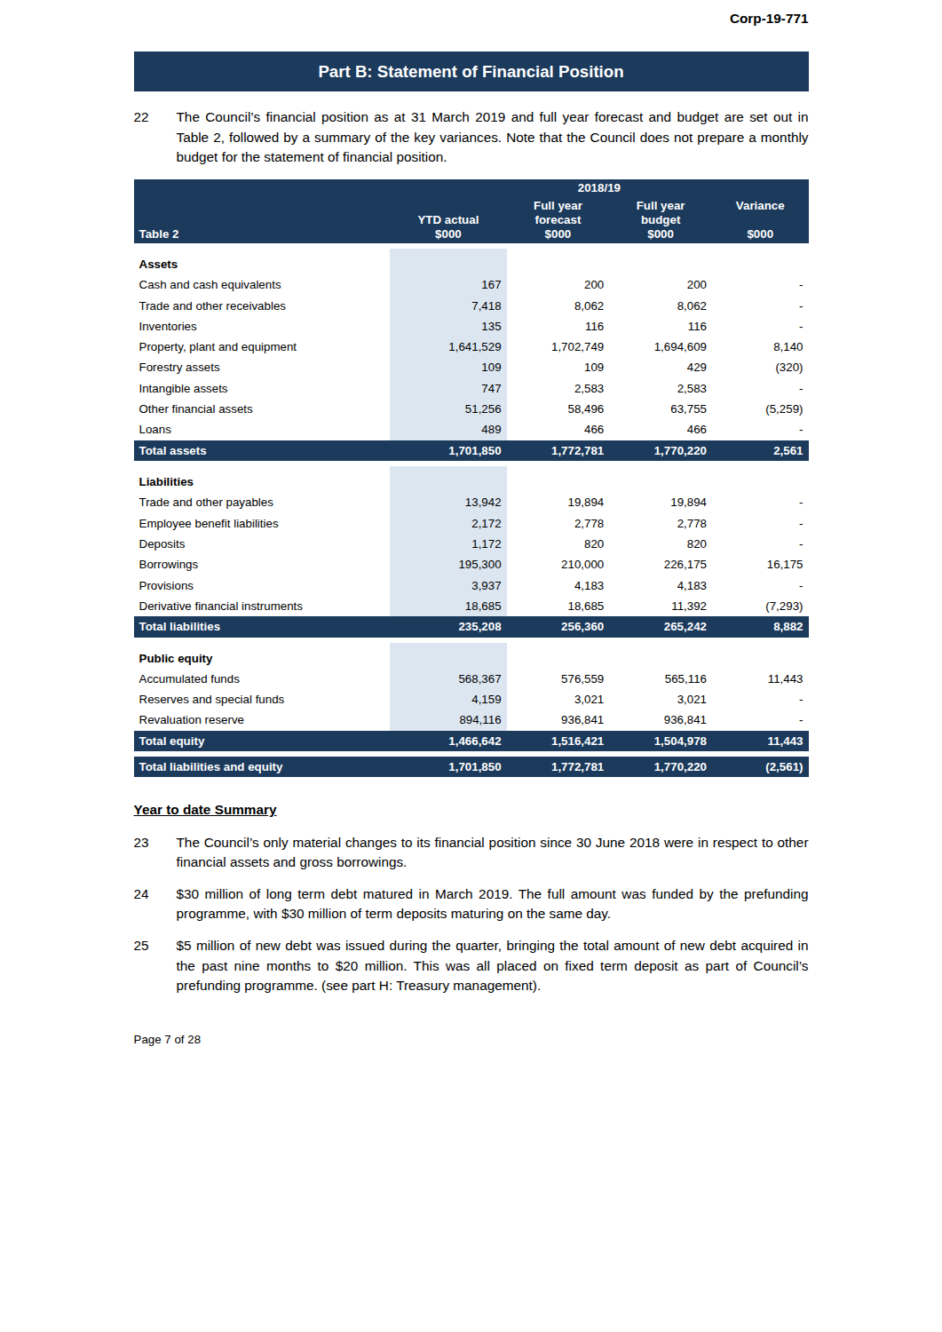Corp-19-771
Part B: Statement of Financial Position
22
The Council’s financial position as at 31 March 2019 and full year forecast and budget are set out in Table 2, followed by a summary of the key variances. Note that the Council does not prepare a monthly budget for the statement of financial position.
| Table 2 | 2018/19 |
| --- | --- |
| YTD actual $000 | Full year forecast $000 | Full year budget $000 | Variance $000 |
| Assets | | | | |
| Cash and cash equivalents | 167 | 200 | 200 | - |
| Trade and other receivables | 7,418 | 8,062 | 8,062 | - |
| Inventories | 135 | 116 | 116 | - |
| Property, plant and equipment | 1,641,529 | 1,702,749 | 1,694,609 | 8,140 |
| Forestry assets | 109 | 109 | 429 | (320) |
| Intangible assets | 747 | 2,583 | 2,583 | - |
| Other financial assets | 51,256 | 58,496 | 63,755 | (5,259) |
| Loans | 489 | 466 | 466 | - |
| Total assets | 1,701,850 | 1,772,781 | 1,770,220 | 2,561 |
| Liabilities | | | | |
| Trade and other payables | 13,942 | 19,894 | 19,894 | - |
| Employee benefit liabilities | 2,172 | 2,778 | 2,778 | - |
| Deposits | 1,172 | 820 | 820 | - |
| Borrowings | 195,300 | 210,000 | 226,175 | 16,175 |
| Provisions | 3,937 | 4,183 | 4,183 | - |
| Derivative financial instruments | 18,685 | 18,685 | 11,392 | (7,293) |
| Total liabilities | 235,208 | 256,360 | 265,242 | 8,882 |
| Public equity | | | | |
| Accumulated funds | 568,367 | 576,559 | 565,116 | 11,443 |
| Reserves and special funds | 4,159 | 3,021 | 3,021 | - |
| Revaluation reserve | 894,116 | 936,841 | 936,841 | - |
| Total equity | 1,466,642 | 1,516,421 | 1,504,978 | 11,443 |
| Total liabilities and equity | 1,701,850 | 1,772,781 | 1,770,220 | (2,561) |
Year to date Summary
23
The Council’s only material changes to its financial position since 30 June 2018 were in respect to other financial assets and gross borrowings.
24
$30 million of long term debt matured in March 2019. The full amount was funded by the prefunding programme, with $30 million of term deposits maturing on the same day.
25
$5 million of new debt was issued during the quarter, bringing the total amount of new debt acquired in the past nine months to $20 million. This was all placed on fixed term deposit as part of Council’s prefunding programme. (see part H: Treasury management).
Page 7 of 28